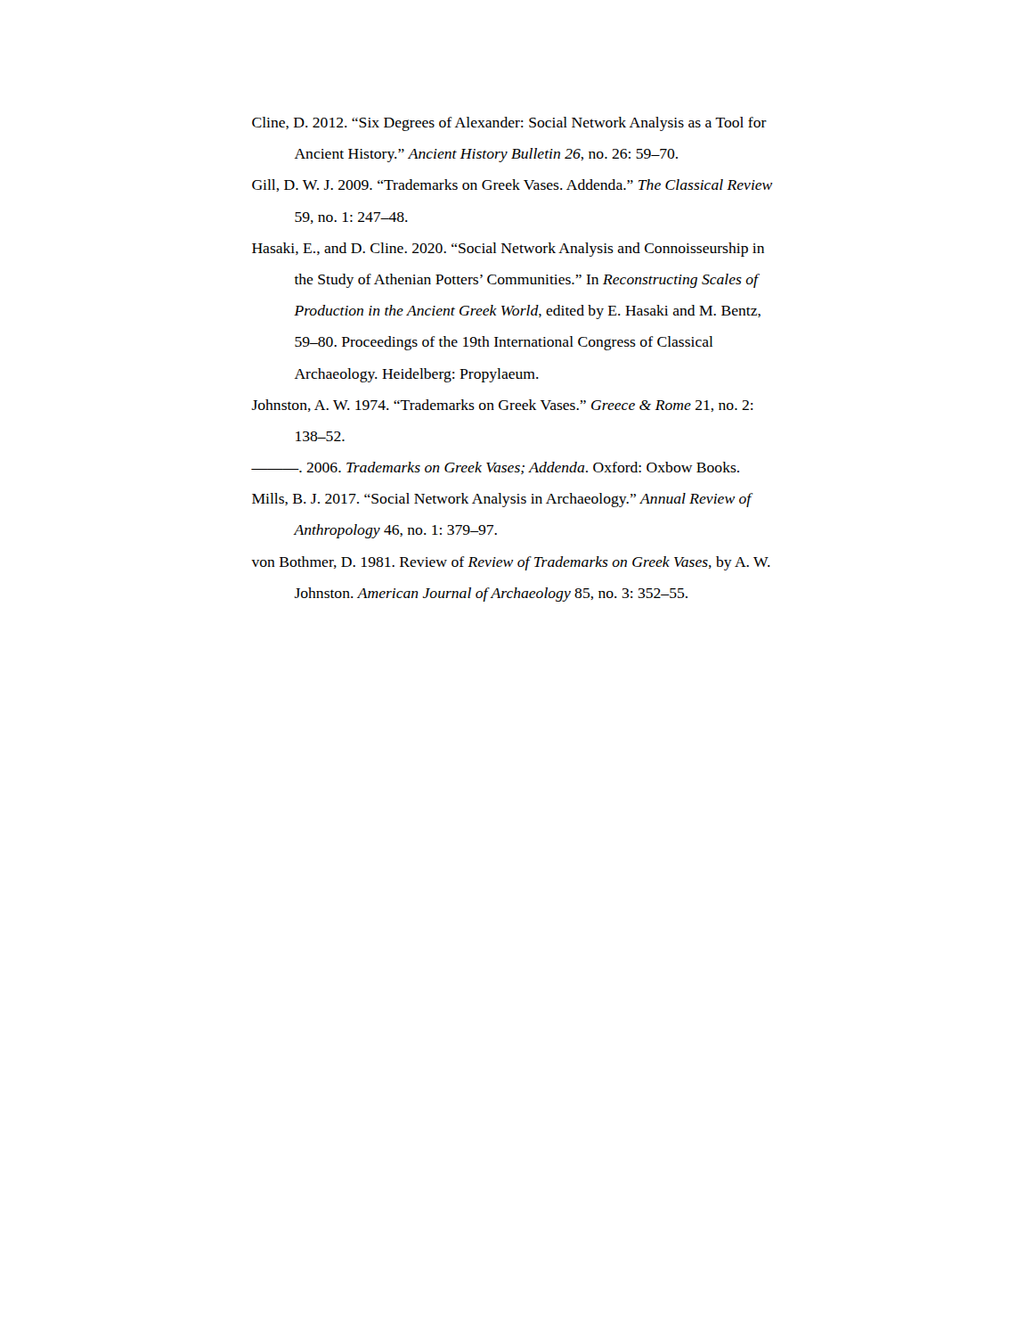Cline, D. 2012. “Six Degrees of Alexander: Social Network Analysis as a Tool for Ancient History.” Ancient History Bulletin 26, no. 26: 59–70.
Gill, D. W. J. 2009. “Trademarks on Greek Vases. Addenda.” The Classical Review 59, no. 1: 247–48.
Hasaki, E., and D. Cline. 2020. “Social Network Analysis and Connoisseurship in the Study of Athenian Potters’ Communities.” In Reconstructing Scales of Production in the Ancient Greek World, edited by E. Hasaki and M. Bentz, 59–80. Proceedings of the 19th International Congress of Classical Archaeology. Heidelberg: Propylaeum.
Johnston, A. W. 1974. “Trademarks on Greek Vases.” Greece & Rome 21, no. 2: 138–52.
———. 2006. Trademarks on Greek Vases; Addenda. Oxford: Oxbow Books.
Mills, B. J. 2017. “Social Network Analysis in Archaeology.” Annual Review of Anthropology 46, no. 1: 379–97.
von Bothmer, D. 1981. Review of Review of Trademarks on Greek Vases, by A. W. Johnston. American Journal of Archaeology 85, no. 3: 352–55.